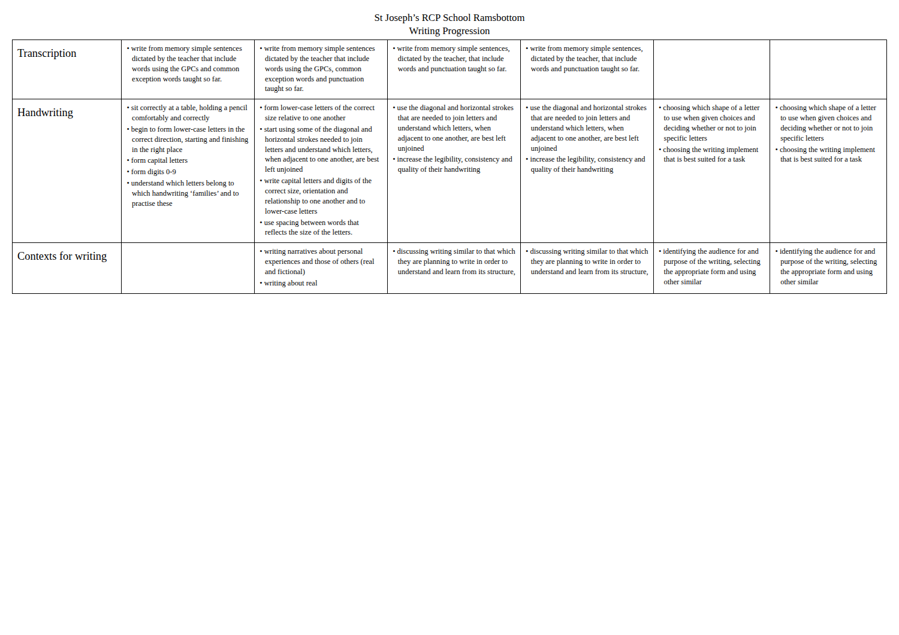St Joseph’s RCP School Ramsbottom
Writing Progression
| Transcription | write from memory simple sentences dictated by the teacher that include words using the GPCs and common exception words taught so far. | write from memory simple sentences dictated by the teacher that include words using the GPCs, common exception words and punctuation taught so far. | write from memory simple sentences, dictated by the teacher, that include words and punctuation taught so far. | write from memory simple sentences, dictated by the teacher, that include words and punctuation taught so far. | | |
| Handwriting | sit correctly at a table, holding a pencil comfortably and correctly begin to form lower-case letters in the correct direction, starting and finishing in the right place form capital letters form digits 0-9 understand which letters belong to which handwriting ‘families’ and to practise these | form lower-case letters of the correct size relative to one another start using some of the diagonal and horizontal strokes needed to join letters and understand which letters, when adjacent to one another, are best left unjoined write capital letters and digits of the correct size, orientation and relationship to one another and to lower-case letters use spacing between words that reflects the size of the letters. | use the diagonal and horizontal strokes that are needed to join letters and understand which letters, when adjacent to one another, are best left unjoined increase the legibility, consistency and quality of their handwriting | use the diagonal and horizontal strokes that are needed to join letters and understand which letters, when adjacent to one another, are best left unjoined increase the legibility, consistency and quality of their handwriting | choosing which shape of a letter to use when given choices and deciding whether or not to join specific letters choosing the writing implement that is best suited for a task | choosing which shape of a letter to use when given choices and deciding whether or not to join specific letters choosing the writing implement that is best suited for a task |
| Contexts for writing | | writing narratives about personal experiences and those of others (real and fictional) writing about real | discussing writing similar to that which they are planning to write in order to understand and learn from its structure, | discussing writing similar to that which they are planning to write in order to understand and learn from its structure, | identifying the audience for and purpose of the writing, selecting the appropriate form and using other similar | identifying the audience for and purpose of the writing, selecting the appropriate form and using other similar |